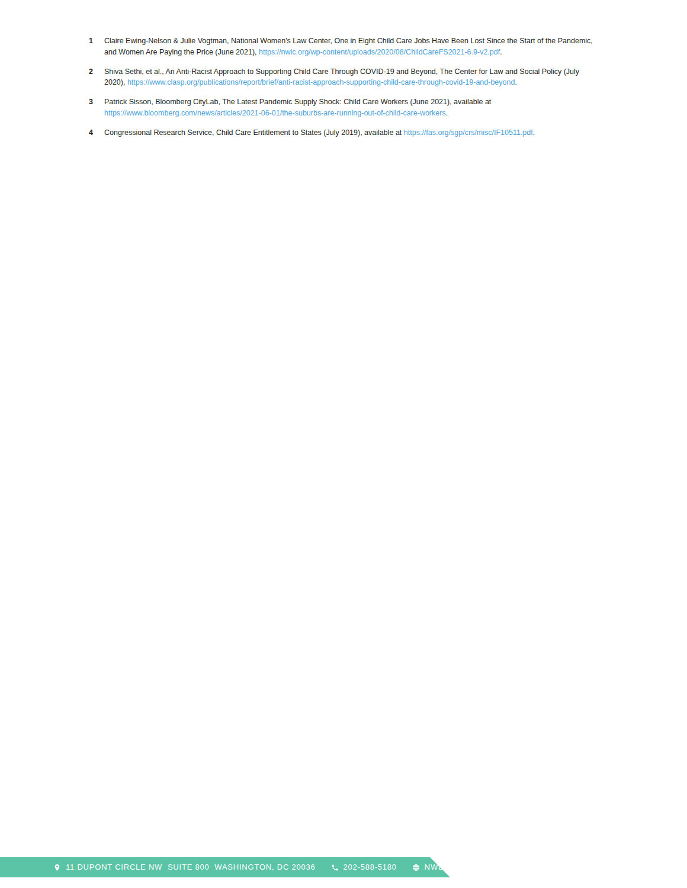1 Claire Ewing-Nelson & Julie Vogtman, National Women's Law Center, One in Eight Child Care Jobs Have Been Lost Since the Start of the Pandemic, and Women Are Paying the Price (June 2021), https://nwlc.org/wp-content/uploads/2020/08/ChildCareFS2021-6.9-v2.pdf.
2 Shiva Sethi, et al., An Anti-Racist Approach to Supporting Child Care Through COVID-19 and Beyond, The Center for Law and Social Policy (July 2020), https://www.clasp.org/publications/report/brief/anti-racist-approach-supporting-child-care-through-covid-19-and-beyond.
3 Patrick Sisson, Bloomberg CityLab, The Latest Pandemic Supply Shock: Child Care Workers (June 2021), available at https://www.bloomberg.com/news/articles/2021-06-01/the-suburbs-are-running-out-of-child-care-workers.
4 Congressional Research Service, Child Care Entitlement to States (July 2019), available at https://fas.org/sgp/crs/misc/IF10511.pdf.
11 DUPONT CIRCLE NW SUITE 800 WASHINGTON, DC 20036 202-588-5180 NWLC.ORG